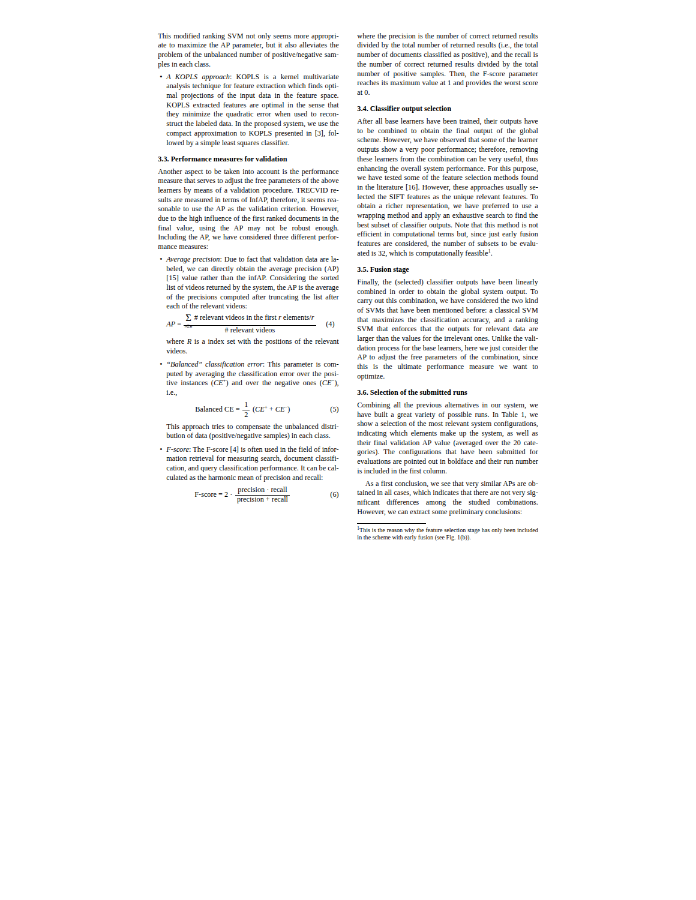This modified ranking SVM not only seems more appropriate to maximize the AP parameter, but it also alleviates the problem of the unbalanced number of positive/negative samples in each class.
A KOPLS approach: KOPLS is a kernel multivariate analysis technique for feature extraction which finds optimal projections of the input data in the feature space. KOPLS extracted features are optimal in the sense that they minimize the quadratic error when used to reconstruct the labeled data. In the proposed system, we use the compact approximation to KOPLS presented in [3], followed by a simple least squares classifier.
3.3. Performance measures for validation
Another aspect to be taken into account is the performance measure that serves to adjust the free parameters of the above learners by means of a validation procedure. TRECVID results are measured in terms of InfAP, therefore, it seems reasonable to use the AP as the validation criterion. However, due to the high influence of the first ranked documents in the final value, using the AP may not be robust enough. Including the AP, we have considered three different performance measures:
Average precision: Due to fact that validation data are labeled, we can directly obtain the average precision (AP) [15] value rather than the infAP. Considering the sorted list of videos returned by the system, the AP is the average of the precisions computed after truncating the list after each of the relevant videos:
AP = Σr∈R # relevant videos in the first r elements/r # relevant videos (4)
where R is a index set with the positions of the relevant videos.
“Balanced” classification error: This parameter is computed by averaging the classification error over the positive instances (CE+) and over the negative ones (CE−), i.e.,
Balanced CE = 12 (CE+ + CE−) (5)
This approach tries to compensate the unbalanced distribution of data (positive/negative samples) in each class.
F-score: The F-score [4] is often used in the field of information retrieval for measuring search, document classification, and query classification performance. It can be calculated as the harmonic mean of precision and recall:
F-score = 2 · precision · recall precision + recall (6)
where the precision is the number of correct returned results divided by the total number of returned results (i.e., the total number of documents classified as positive), and the recall is the number of correct returned results divided by the total number of positive samples. Then, the F-score parameter reaches its maximum value at 1 and provides the worst score at 0.
3.4. Classifier output selection
After all base learners have been trained, their outputs have to be combined to obtain the final output of the global scheme. However, we have observed that some of the learner outputs show a very poor performance; therefore, removing these learners from the combination can be very useful, thus enhancing the overall system performance. For this purpose, we have tested some of the feature selection methods found in the literature [16]. However, these approaches usually selected the SIFT features as the unique relevant features. To obtain a richer representation, we have preferred to use a wrapping method and apply an exhaustive search to find the best subset of classifier outputs. Note that this method is not efficient in computational terms but, since just early fusion features are considered, the number of subsets to be evaluated is 32, which is computationally feasible1.
3.5. Fusion stage
Finally, the (selected) classifier outputs have been linearly combined in order to obtain the global system output. To carry out this combination, we have considered the two kind of SVMs that have been mentioned before: a classical SVM that maximizes the classification accuracy, and a ranking SVM that enforces that the outputs for relevant data are larger than the values for the irrelevant ones. Unlike the validation process for the base learners, here we just consider the AP to adjust the free parameters of the combination, since this is the ultimate performance measure we want to optimize.
3.6. Selection of the submitted runs
Combining all the previous alternatives in our system, we have built a great variety of possible runs. In Table 1, we show a selection of the most relevant system configurations, indicating which elements make up the system, as well as their final validation AP value (averaged over the 20 categories). The configurations that have been submitted for evaluations are pointed out in boldface and their run number is included in the first column.
As a first conclusion, we see that very similar APs are obtained in all cases, which indicates that there are not very significant differences among the studied combinations. However, we can extract some preliminary conclusions:
1This is the reason why the feature selection stage has only been included in the scheme with early fusion (see Fig. 1(b)).